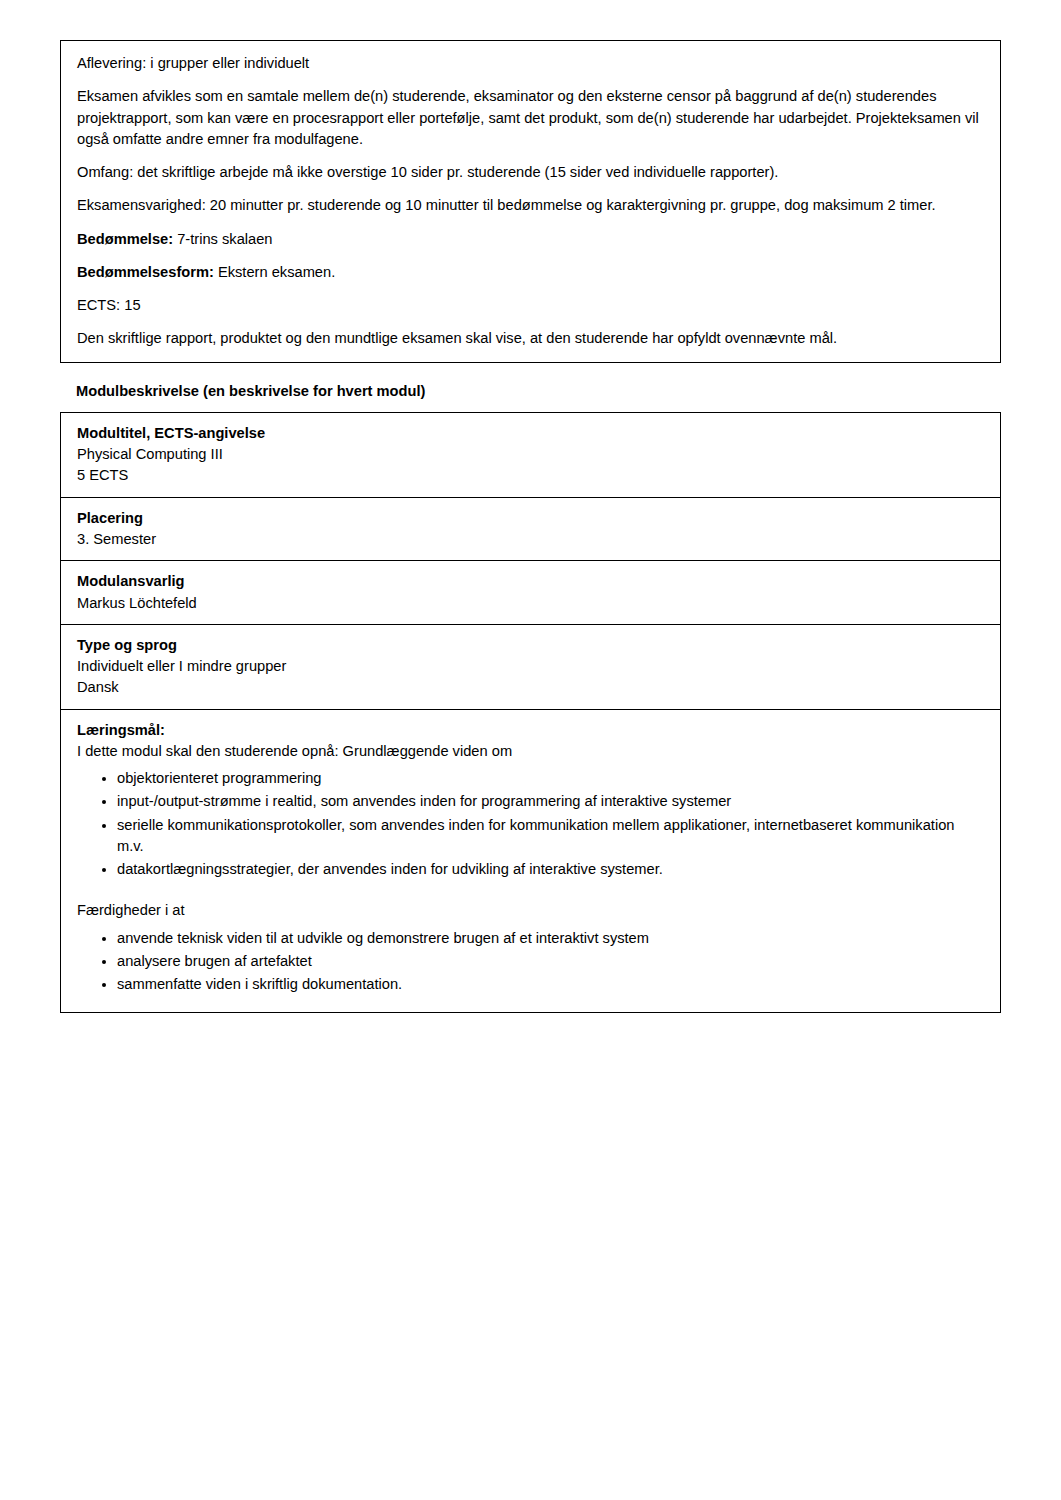Aflevering: i grupper eller individuelt
Eksamen afvikles som en samtale mellem de(n) studerende, eksaminator og den eksterne censor på baggrund af de(n) studerendes projektrapport, som kan være en procesrapport eller portefølje, samt det produkt, som de(n) studerende har udarbejdet. Projekteksamen vil også omfatte andre emner fra modulfagene.
Omfang: det skriftlige arbejde må ikke overstige 10 sider pr. studerende (15 sider ved individuelle rapporter).
Eksamensvarighed: 20 minutter pr. studerende og 10 minutter til bedømmelse og karaktergivning pr. gruppe, dog maksimum 2 timer.
Bedømmelse: 7-trins skalaen
Bedømmelsesform: Ekstern eksamen.
ECTS: 15
Den skriftlige rapport, produktet og den mundtlige eksamen skal vise, at den studerende har opfyldt ovennævnte mål.
Modulbeskrivelse (en beskrivelse for hvert modul)
Modultitel, ECTS-angivelse
Physical Computing III
5 ECTS
Placering
3. Semester
Modulansvarlig
Markus Löchtefeld
Type og sprog
Individuelt eller I mindre grupper
Dansk
Læringsmål:
I dette modul skal den studerende opnå: Grundlæggende viden om
objektorienteret programmering
input-/output-strømme i realtid, som anvendes inden for programmering af interaktive systemer
serielle kommunikationsprotokoller, som anvendes inden for kommunikation mellem applikationer, internetbaseret kommunikation m.v.
datakortlægningsstrategier, der anvendes inden for udvikling af interaktive systemer.
Færdigheder i at
anvende teknisk viden til at udvikle og demonstrere brugen af et interaktivt system
analysere brugen af artefaktet
sammenfatte viden i skriftlig dokumentation.